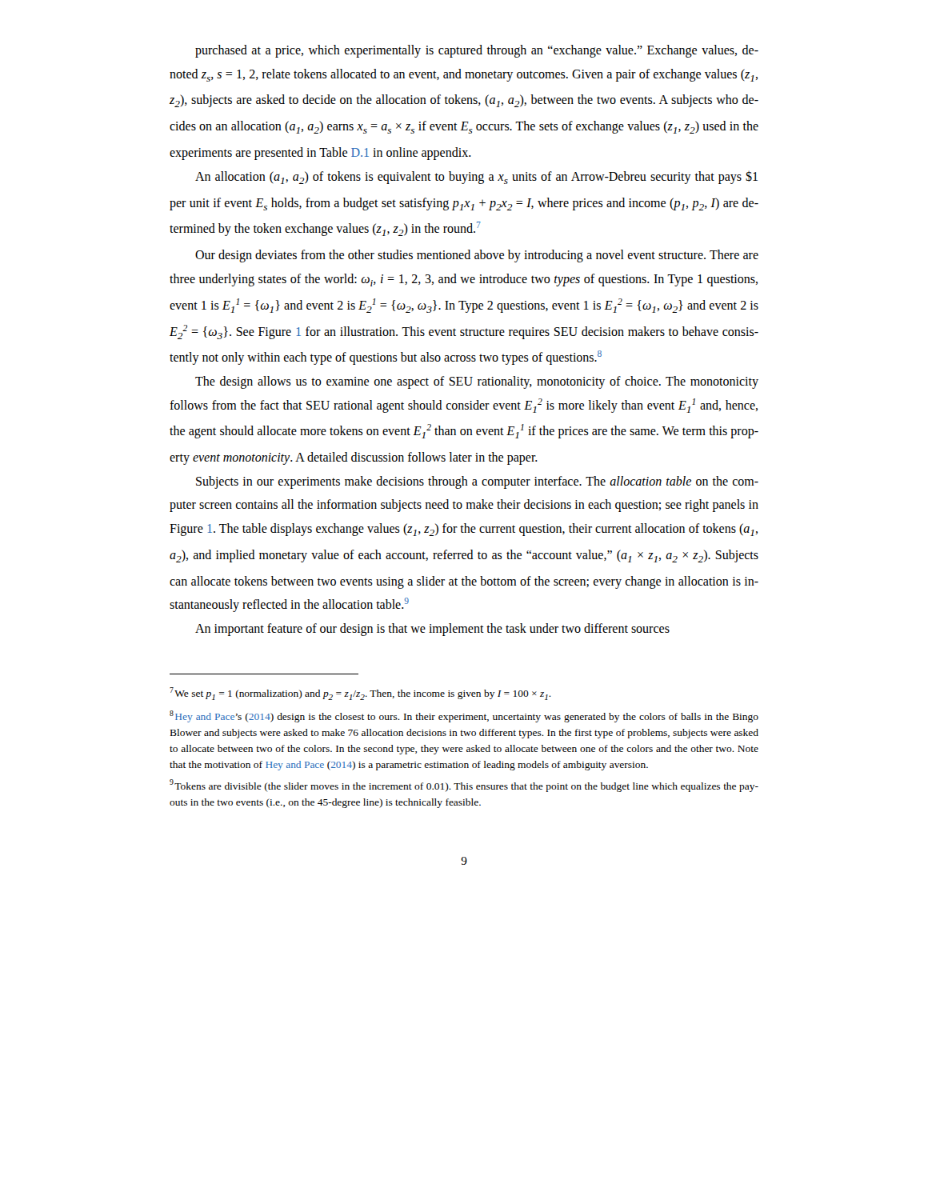purchased at a price, which experimentally is captured through an “exchange value.” Exchange values, denoted zs, s = 1, 2, relate tokens allocated to an event, and monetary outcomes. Given a pair of exchange values (z1, z2), subjects are asked to decide on the allocation of tokens, (a1, a2), between the two events. A subjects who decides on an allocation (a1, a2) earns xs = as × zs if event Es occurs. The sets of exchange values (z1, z2) used in the experiments are presented in Table D.1 in online appendix.
An allocation (a1, a2) of tokens is equivalent to buying a xs units of an Arrow-Debreu security that pays $1 per unit if event Es holds, from a budget set satisfying p1x1 + p2x2 = I, where prices and income (p1, p2, I) are determined by the token exchange values (z1, z2) in the round.7
Our design deviates from the other studies mentioned above by introducing a novel event structure. There are three underlying states of the world: ωi, i = 1, 2, 3, and we introduce two types of questions. In Type 1 questions, event 1 is E11 = {ω1} and event 2 is E21 = {ω2, ω3}. In Type 2 questions, event 1 is E12 = {ω1, ω2} and event 2 is E22 = {ω3}. See Figure 1 for an illustration. This event structure requires SEU decision makers to behave consistently not only within each type of questions but also across two types of questions.8
The design allows us to examine one aspect of SEU rationality, monotonicity of choice. The monotonicity follows from the fact that SEU rational agent should consider event E12 is more likely than event E11 and, hence, the agent should allocate more tokens on event E12 than on event E11 if the prices are the same. We term this property event monotonicity. A detailed discussion follows later in the paper.
Subjects in our experiments make decisions through a computer interface. The allocation table on the computer screen contains all the information subjects need to make their decisions in each question; see right panels in Figure 1. The table displays exchange values (z1, z2) for the current question, their current allocation of tokens (a1, a2), and implied monetary value of each account, referred to as the “account value,” (a1 × z1, a2 × z2). Subjects can allocate tokens between two events using a slider at the bottom of the screen; every change in allocation is instantaneously reflected in the allocation table.9
An important feature of our design is that we implement the task under two different sources
7We set p1 = 1 (normalization) and p2 = z1/z2. Then, the income is given by I = 100 × z1.
8Hey and Pace’s (2014) design is the closest to ours. In their experiment, uncertainty was generated by the colors of balls in the Bingo Blower and subjects were asked to make 76 allocation decisions in two different types. In the first type of problems, subjects were asked to allocate between two of the colors. In the second type, they were asked to allocate between one of the colors and the other two. Note that the motivation of Hey and Pace (2014) is a parametric estimation of leading models of ambiguity aversion.
9Tokens are divisible (the slider moves in the increment of 0.01). This ensures that the point on the budget line which equalizes the payouts in the two events (i.e., on the 45-degree line) is technically feasible.
9